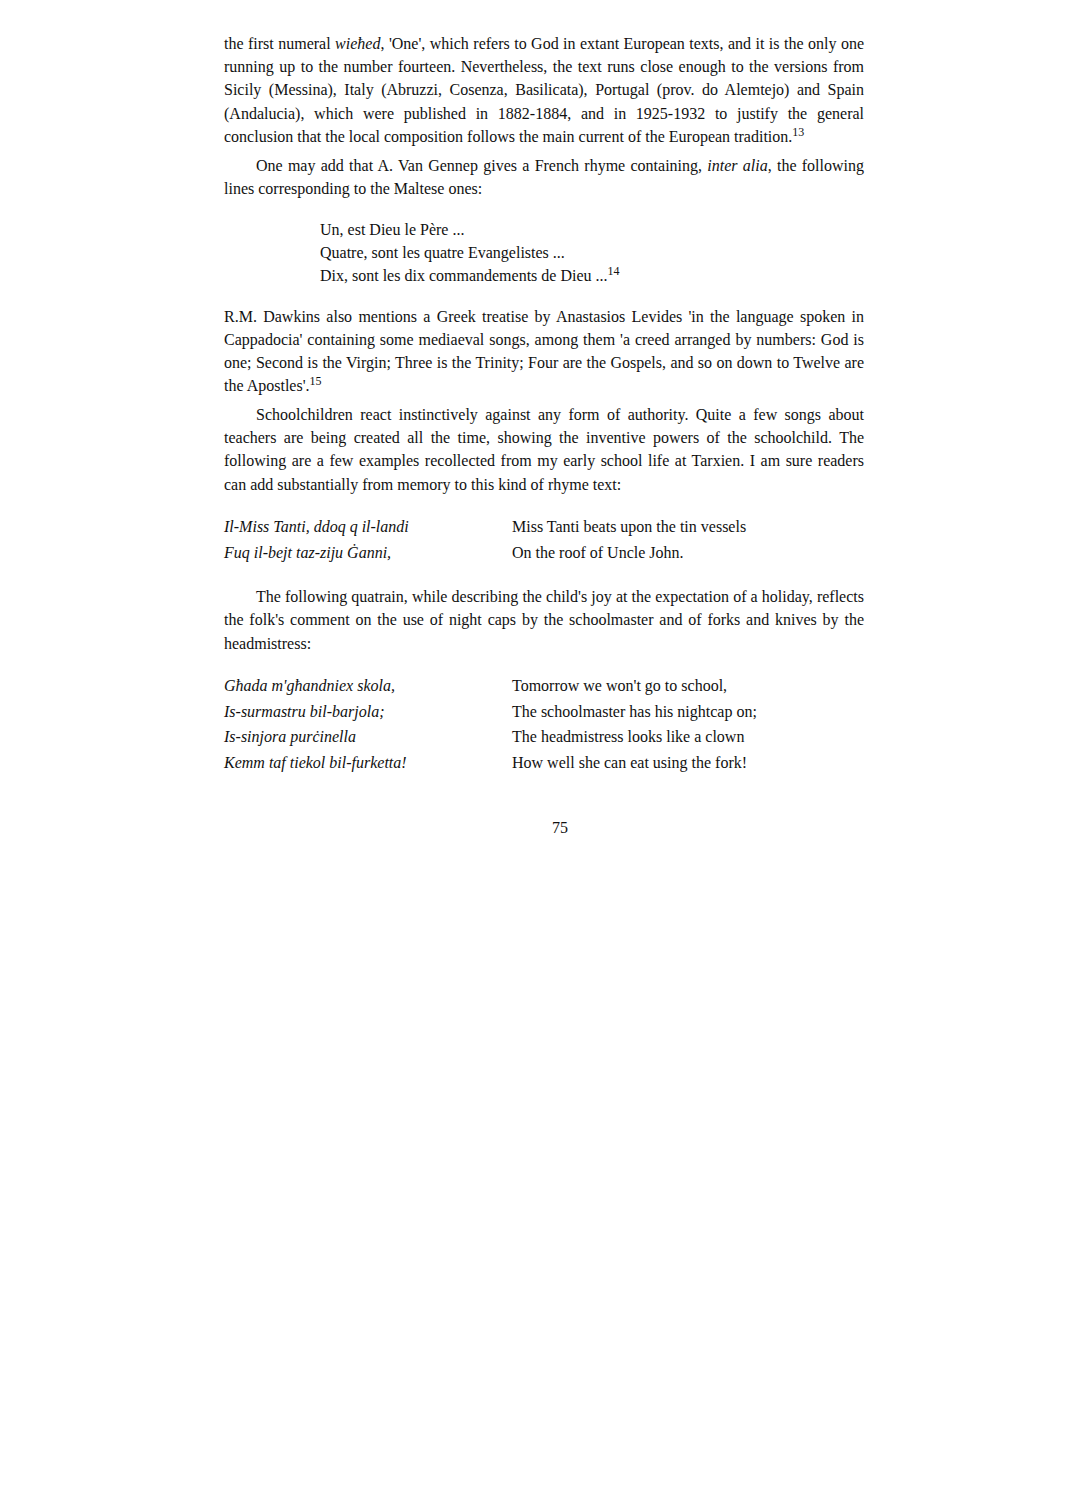the first numeral wieħed, 'One', which refers to God in extant European texts, and it is the only one running up to the number fourteen. Nevertheless, the text runs close enough to the versions from Sicily (Messina), Italy (Abruzzi, Cosenza, Basilicata), Portugal (prov. do Alemtejo) and Spain (Andalucia), which were published in 1882-1884, and in 1925-1932 to justify the general conclusion that the local composition follows the main current of the European tradition.13
One may add that A. Van Gennep gives a French rhyme containing, inter alia, the following lines corresponding to the Maltese ones:
Un, est Dieu le Père ...
Quatre, sont les quatre Evangelistes ...
Dix, sont les dix commandements de Dieu ...14
R.M. Dawkins also mentions a Greek treatise by Anastasios Levides 'in the language spoken in Cappadocia' containing some mediaeval songs, among them 'a creed arranged by numbers: God is one; Second is the Virgin; Three is the Trinity; Four are the Gospels, and so on down to Twelve are the Apostles'.15
Schoolchildren react instinctively against any form of authority. Quite a few songs about teachers are being created all the time, showing the inventive powers of the schoolchild. The following are a few examples recollected from my early school life at Tarxien. I am sure readers can add substantially from memory to this kind of rhyme text:
| Il-Miss Tanti, ddoq q il-landi | Miss Tanti beats upon the tin vessels |
| Fuq il-bejt taz-ziju Ġanni, | On the roof of Uncle John. |
The following quatrain, while describing the child's joy at the expectation of a holiday, reflects the folk's comment on the use of night caps by the schoolmaster and of forks and knives by the headmistress:
| Għada m'għandniex skola, | Tomorrow we won't go to school, |
| Is-surmastru bil-barjola; | The schoolmaster has his nightcap on; |
| Is-sinjora purċinella | The headmistress looks like a clown |
| Kemm taf tiekol bil-furketta! | How well she can eat using the fork! |
75